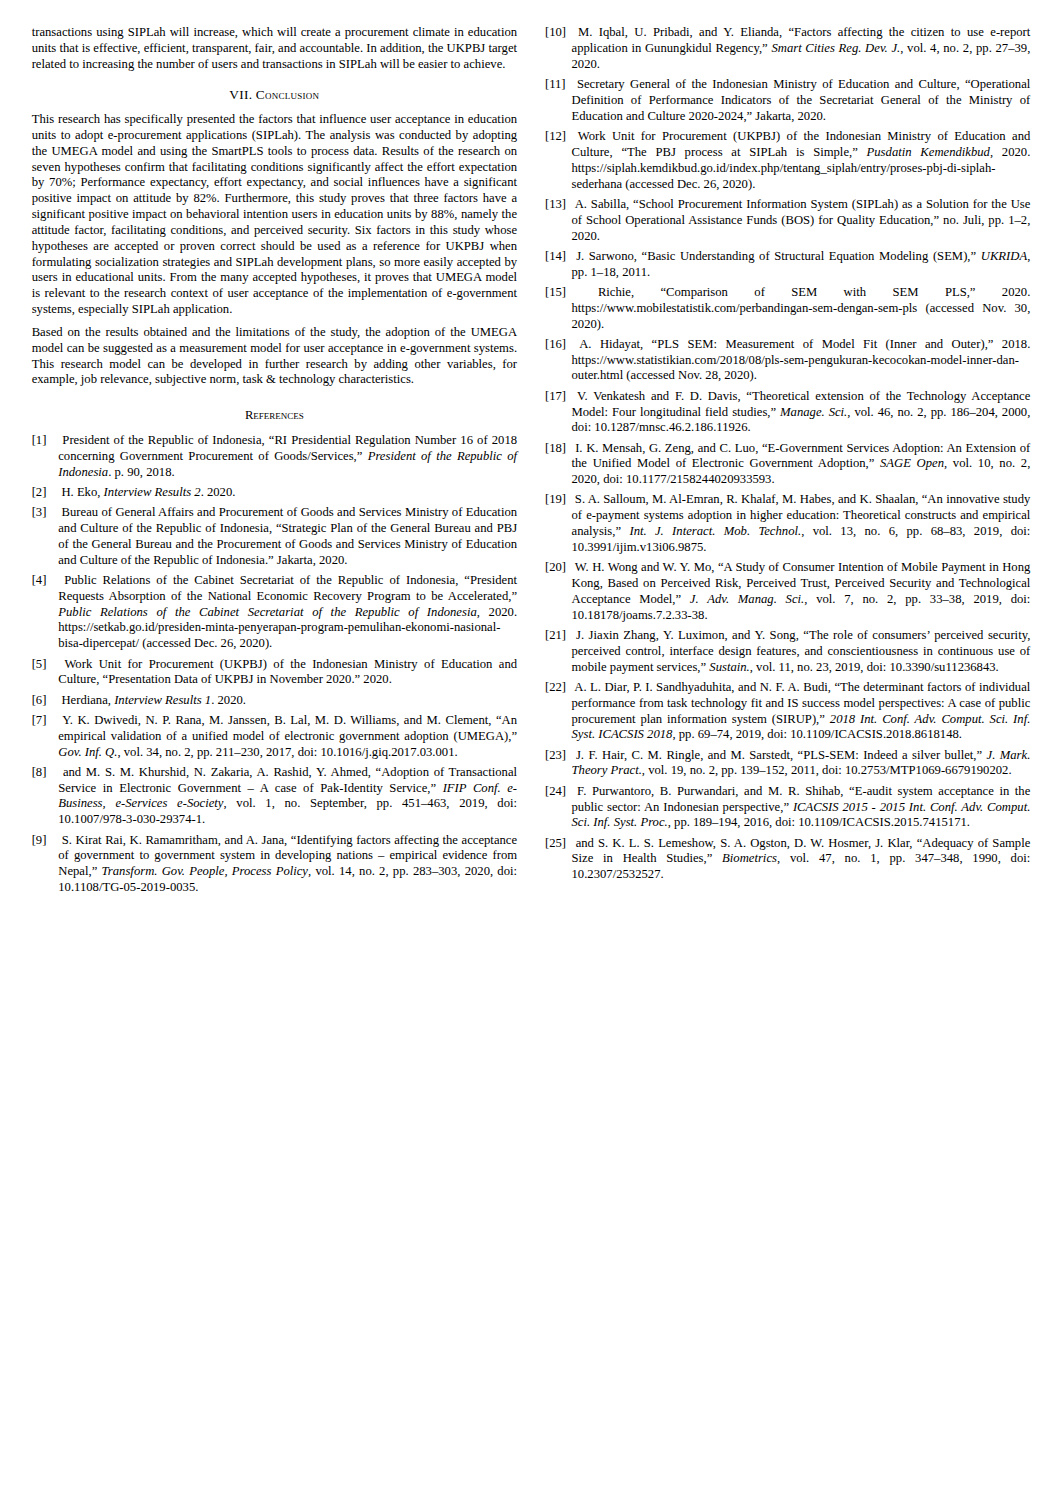transactions using SIPLah will increase, which will create a procurement climate in education units that is effective, efficient, transparent, fair, and accountable. In addition, the UKPBJ target related to increasing the number of users and transactions in SIPLah will be easier to achieve.
VII. Conclusion
This research has specifically presented the factors that influence user acceptance in education units to adopt e-procurement applications (SIPLah). The analysis was conducted by adopting the UMEGA model and using the SmartPLS tools to process data. Results of the research on seven hypotheses confirm that facilitating conditions significantly affect the effort expectation by 70%; Performance expectancy, effort expectancy, and social influences have a significant positive impact on attitude by 82%. Furthermore, this study proves that three factors have a significant positive impact on behavioral intention users in education units by 88%, namely the attitude factor, facilitating conditions, and perceived security. Six factors in this study whose hypotheses are accepted or proven correct should be used as a reference for UKPBJ when formulating socialization strategies and SIPLah development plans, so more easily accepted by users in educational units. From the many accepted hypotheses, it proves that UMEGA model is relevant to the research context of user acceptance of the implementation of e-government systems, especially SIPLah application.
Based on the results obtained and the limitations of the study, the adoption of the UMEGA model can be suggested as a measurement model for user acceptance in e-government systems. This research model can be developed in further research by adding other variables, for example, job relevance, subjective norm, task & technology characteristics.
References
[1] President of the Republic of Indonesia, “RI Presidential Regulation Number 16 of 2018 concerning Government Procurement of Goods/Services,” President of the Republic of Indonesia. p. 90, 2018.
[2] H. Eko, Interview Results 2. 2020.
[3] Bureau of General Affairs and Procurement of Goods and Services Ministry of Education and Culture of the Republic of Indonesia, “Strategic Plan of the General Bureau and PBJ of the General Bureau and the Procurement of Goods and Services Ministry of Education and Culture of the Republic of Indonesia.” Jakarta, 2020.
[4] Public Relations of the Cabinet Secretariat of the Republic of Indonesia, “President Requests Absorption of the National Economic Recovery Program to be Accelerated,” Public Relations of the Cabinet Secretariat of the Republic of Indonesia, 2020. https://setkab.go.id/presiden-minta-penyerapan-program-pemulihan-ekonomi-nasional-bisa-dipercepat/ (accessed Dec. 26, 2020).
[5] Work Unit for Procurement (UKPBJ) of the Indonesian Ministry of Education and Culture, “Presentation Data of UKPBJ in November 2020.” 2020.
[6] Herdiana, Interview Results 1. 2020.
[7] Y. K. Dwivedi, N. P. Rana, M. Janssen, B. Lal, M. D. Williams, and M. Clement, “An empirical validation of a unified model of electronic government adoption (UMEGA),” Gov. Inf. Q., vol. 34, no. 2, pp. 211–230, 2017, doi: 10.1016/j.giq.2017.03.001.
[8] and M. S. M. Khurshid, N. Zakaria, A. Rashid, Y. Ahmed, “Adoption of Transactional Service in Electronic Government – A case of Pak-Identity Service,” IFIP Conf. e-Business, e-Services e-Society, vol. 1, no. September, pp. 451–463, 2019, doi: 10.1007/978-3-030-29374-1.
[9] S. Kirat Rai, K. Ramamritham, and A. Jana, “Identifying factors affecting the acceptance of government to government system in developing nations – empirical evidence from Nepal,” Transform. Gov. People, Process Policy, vol. 14, no. 2, pp. 283–303, 2020, doi: 10.1108/TG-05-2019-0035.
[10] M. Iqbal, U. Pribadi, and Y. Elianda, “Factors affecting the citizen to use e-report application in Gunungkidul Regency,” Smart Cities Reg. Dev. J., vol. 4, no. 2, pp. 27–39, 2020.
[11] Secretary General of the Indonesian Ministry of Education and Culture, “Operational Definition of Performance Indicators of the Secretariat General of the Ministry of Education and Culture 2020-2024,” Jakarta, 2020.
[12] Work Unit for Procurement (UKPBJ) of the Indonesian Ministry of Education and Culture, “The PBJ process at SIPLah is Simple,” Pusdatin Kemendikbud, 2020. https://siplah.kemdikbud.go.id/index.php/tentang_siplah/entry/proses-pbj-di-siplah-sederhana (accessed Dec. 26, 2020).
[13] A. Sabilla, “School Procurement Information System (SIPLah) as a Solution for the Use of School Operational Assistance Funds (BOS) for Quality Education,” no. Juli, pp. 1–2, 2020.
[14] J. Sarwono, “Basic Understanding of Structural Equation Modeling (SEM),” UKRIDA, pp. 1–18, 2011.
[15] Richie, “Comparison of SEM with SEM PLS,” 2020. https://www.mobilestatistik.com/perbandingan-sem-dengan-sem-pls (accessed Nov. 30, 2020).
[16] A. Hidayat, “PLS SEM: Measurement of Model Fit (Inner and Outer),” 2018. https://www.statistikian.com/2018/08/pls-sem-pengukuran-kecocokan-model-inner-dan-outer.html (accessed Nov. 28, 2020).
[17] V. Venkatesh and F. D. Davis, “Theoretical extension of the Technology Acceptance Model: Four longitudinal field studies,” Manage. Sci., vol. 46, no. 2, pp. 186–204, 2000, doi: 10.1287/mnsc.46.2.186.11926.
[18] I. K. Mensah, G. Zeng, and C. Luo, “E-Government Services Adoption: An Extension of the Unified Model of Electronic Government Adoption,” SAGE Open, vol. 10, no. 2, 2020, doi: 10.1177/2158244020933593.
[19] S. A. Salloum, M. Al-Emran, R. Khalaf, M. Habes, and K. Shaalan, “An innovative study of e-payment systems adoption in higher education: Theoretical constructs and empirical analysis,” Int. J. Interact. Mob. Technol., vol. 13, no. 6, pp. 68–83, 2019, doi: 10.3991/ijim.v13i06.9875.
[20] W. H. Wong and W. Y. Mo, “A Study of Consumer Intention of Mobile Payment in Hong Kong, Based on Perceived Risk, Perceived Trust, Perceived Security and Technological Acceptance Model,” J. Adv. Manag. Sci., vol. 7, no. 2, pp. 33–38, 2019, doi: 10.18178/joams.7.2.33-38.
[21] J. Jiaxin Zhang, Y. Luximon, and Y. Song, “The role of consumers’ perceived security, perceived control, interface design features, and conscientiousness in continuous use of mobile payment services,” Sustain., vol. 11, no. 23, 2019, doi: 10.3390/su11236843.
[22] A. L. Diar, P. I. Sandhyaduhita, and N. F. A. Budi, “The determinant factors of individual performance from task technology fit and IS success model perspectives: A case of public procurement plan information system (SIRUP),” 2018 Int. Conf. Adv. Comput. Sci. Inf. Syst. ICACSIS 2018, pp. 69–74, 2019, doi: 10.1109/ICACSIS.2018.8618148.
[23] J. F. Hair, C. M. Ringle, and M. Sarstedt, “PLS-SEM: Indeed a silver bullet,” J. Mark. Theory Pract., vol. 19, no. 2, pp. 139–152, 2011, doi: 10.2753/MTP1069-6679190202.
[24] F. Purwantoro, B. Purwandari, and M. R. Shihab, “E-audit system acceptance in the public sector: An Indonesian perspective,” ICACSIS 2015 - 2015 Int. Conf. Adv. Comput. Sci. Inf. Syst. Proc., pp. 189–194, 2016, doi: 10.1109/ICACSIS.2015.7415171.
[25] and S. K. L. S. Lemeshow, S. A. Ogston, D. W. Hosmer, J. Klar, “Adequacy of Sample Size in Health Studies,” Biometrics, vol. 47, no. 1, pp. 347–348, 1990, doi: 10.2307/2532527.